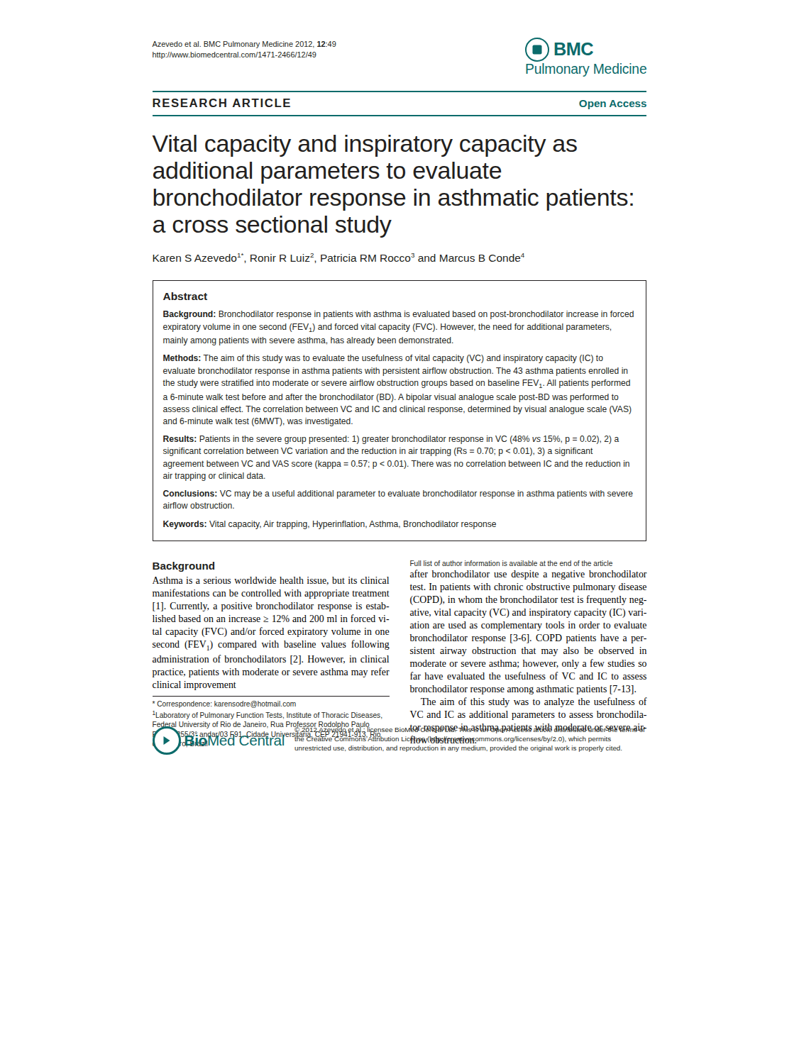Azevedo et al. BMC Pulmonary Medicine 2012, 12:49
http://www.biomedcentral.com/1471-2466/12/49
BMC
Pulmonary Medicine
RESEARCH ARTICLE
Open Access
Vital capacity and inspiratory capacity as additional parameters to evaluate bronchodilator response in asthmatic patients: a cross sectional study
Karen S Azevedo1*, Ronir R Luiz2, Patricia RM Rocco3 and Marcus B Conde4
Abstract
Background: Bronchodilator response in patients with asthma is evaluated based on post-bronchodilator increase in forced expiratory volume in one second (FEV1) and forced vital capacity (FVC). However, the need for additional parameters, mainly among patients with severe asthma, has already been demonstrated.
Methods: The aim of this study was to evaluate the usefulness of vital capacity (VC) and inspiratory capacity (IC) to evaluate bronchodilator response in asthma patients with persistent airflow obstruction. The 43 asthma patients enrolled in the study were stratified into moderate or severe airflow obstruction groups based on baseline FEV1. All patients performed a 6-minute walk test before and after the bronchodilator (BD). A bipolar visual analogue scale post-BD was performed to assess clinical effect. The correlation between VC and IC and clinical response, determined by visual analogue scale (VAS) and 6-minute walk test (6MWT), was investigated.
Results: Patients in the severe group presented: 1) greater bronchodilator response in VC (48% vs 15%, p = 0.02), 2) a significant correlation between VC variation and the reduction in air trapping (Rs = 0.70; p < 0.01), 3) a significant agreement between VC and VAS score (kappa = 0.57; p < 0.01). There was no correlation between IC and the reduction in air trapping or clinical data.
Conclusions: VC may be a useful additional parameter to evaluate bronchodilator response in asthma patients with severe airflow obstruction.
Keywords: Vital capacity, Air trapping, Hyperinflation, Asthma, Bronchodilator response
Background
Asthma is a serious worldwide health issue, but its clinical manifestations can be controlled with appropriate treatment [1]. Currently, a positive bronchodilator response is established based on an increase ≥ 12% and 200 ml in forced vital capacity (FVC) and/or forced expiratory volume in one second (FEV1) compared with baseline values following administration of bronchodilators [2]. However, in clinical practice, patients with moderate or severe asthma may refer clinical improvement
* Correspondence: karensodre@hotmail.com
1Laboratory of Pulmonary Function Tests, Institute of Thoracic Diseases, Federal University of Rio de Janeiro, Rua Professor Rodolpho Paulo Rocco, 255/3° andar/03 F91, Cidade Universitária, CEP 21941-913, Rio de Janeiro, Brazil
Full list of author information is available at the end of the article
after bronchodilator use despite a negative bronchodilator test. In patients with chronic obstructive pulmonary disease (COPD), in whom the bronchodilator test is frequently negative, vital capacity (VC) and inspiratory capacity (IC) variation are used as complementary tools in order to evaluate bronchodilator response [3-6]. COPD patients have a persistent airway obstruction that may also be observed in moderate or severe asthma; however, only a few studies so far have evaluated the usefulness of VC and IC to assess bronchodilator response among asthmatic patients [7-13].
The aim of this study was to analyze the usefulness of VC and IC as additional parameters to assess bronchodilator response in asthma patients with moderate or severe airflow obstruction.
Bio Med Central
© 2012 Azevedo et al.; licensee BioMed Central Ltd. This is an Open Access article distributed under the terms of the Creative Commons Attribution License (http://creativecommons.org/licenses/by/2.0), which permits unrestricted use, distribution, and reproduction in any medium, provided the original work is properly cited.